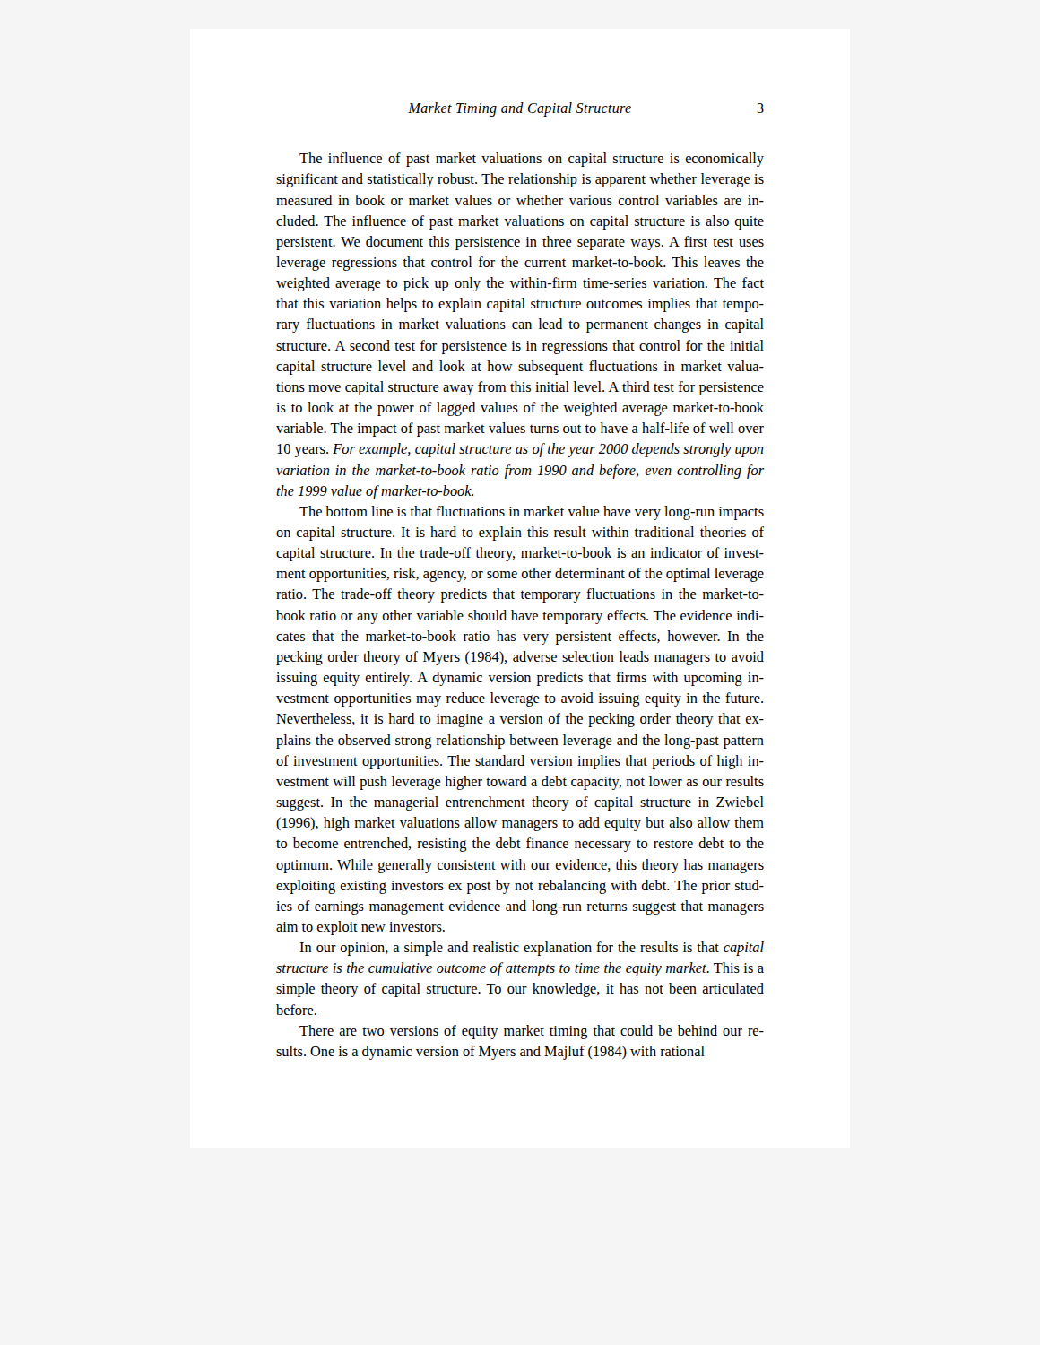Market Timing and Capital Structure 3
The influence of past market valuations on capital structure is economically significant and statistically robust. The relationship is apparent whether leverage is measured in book or market values or whether various control variables are included. The influence of past market valuations on capital structure is also quite persistent. We document this persistence in three separate ways. A first test uses leverage regressions that control for the current market-to-book. This leaves the weighted average to pick up only the within-firm time-series variation. The fact that this variation helps to explain capital structure outcomes implies that temporary fluctuations in market valuations can lead to permanent changes in capital structure. A second test for persistence is in regressions that control for the initial capital structure level and look at how subsequent fluctuations in market valuations move capital structure away from this initial level. A third test for persistence is to look at the power of lagged values of the weighted average market-to-book variable. The impact of past market values turns out to have a half-life of well over 10 years. For example, capital structure as of the year 2000 depends strongly upon variation in the market-to-book ratio from 1990 and before, even controlling for the 1999 value of market-to-book.
The bottom line is that fluctuations in market value have very long-run impacts on capital structure. It is hard to explain this result within traditional theories of capital structure. In the trade-off theory, market-to-book is an indicator of investment opportunities, risk, agency, or some other determinant of the optimal leverage ratio. The trade-off theory predicts that temporary fluctuations in the market-to-book ratio or any other variable should have temporary effects. The evidence indicates that the market-to-book ratio has very persistent effects, however. In the pecking order theory of Myers (1984), adverse selection leads managers to avoid issuing equity entirely. A dynamic version predicts that firms with upcoming investment opportunities may reduce leverage to avoid issuing equity in the future. Nevertheless, it is hard to imagine a version of the pecking order theory that explains the observed strong relationship between leverage and the long-past pattern of investment opportunities. The standard version implies that periods of high investment will push leverage higher toward a debt capacity, not lower as our results suggest. In the managerial entrenchment theory of capital structure in Zwiebel (1996), high market valuations allow managers to add equity but also allow them to become entrenched, resisting the debt finance necessary to restore debt to the optimum. While generally consistent with our evidence, this theory has managers exploiting existing investors ex post by not rebalancing with debt. The prior studies of earnings management evidence and long-run returns suggest that managers aim to exploit new investors.
In our opinion, a simple and realistic explanation for the results is that capital structure is the cumulative outcome of attempts to time the equity market. This is a simple theory of capital structure. To our knowledge, it has not been articulated before.
There are two versions of equity market timing that could be behind our results. One is a dynamic version of Myers and Majluf (1984) with rational